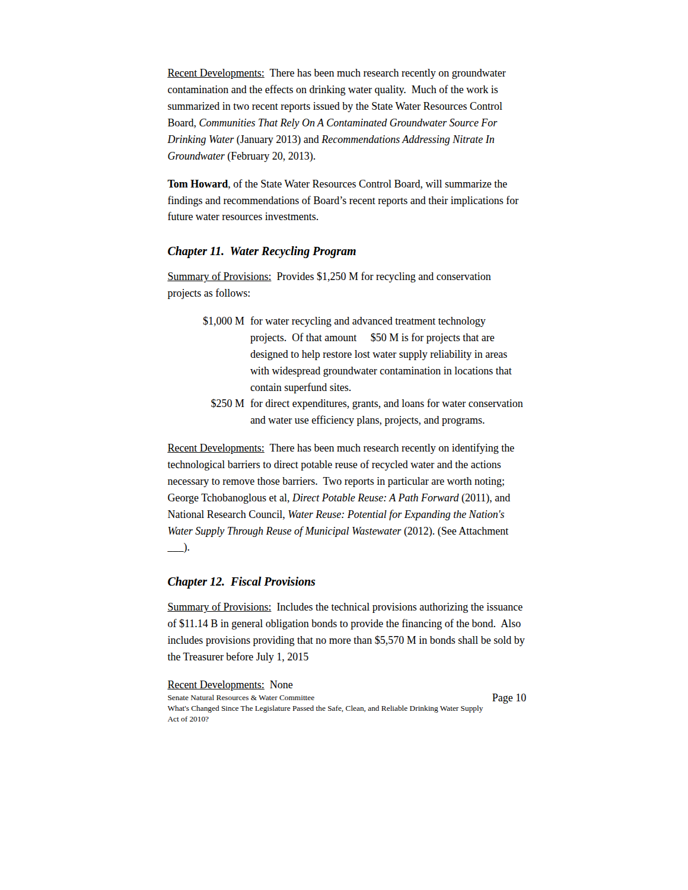Recent Developments: There has been much research recently on groundwater contamination and the effects on drinking water quality. Much of the work is summarized in two recent reports issued by the State Water Resources Control Board, Communities That Rely On A Contaminated Groundwater Source For Drinking Water (January 2013) and Recommendations Addressing Nitrate In Groundwater (February 20, 2013).
Tom Howard, of the State Water Resources Control Board, will summarize the findings and recommendations of Board’s recent reports and their implications for future water resources investments.
Chapter 11. Water Recycling Program
Summary of Provisions: Provides $1,250 M for recycling and conservation projects as follows:
| $1,000 M | for water recycling and advanced treatment technology projects. Of that amount $50 M is for projects that are designed to help restore lost water supply reliability in areas with widespread groundwater contamination in locations that contain superfund sites. |
| $250 M | for direct expenditures, grants, and loans for water conservation and water use efficiency plans, projects, and programs. |
Recent Developments: There has been much research recently on identifying the technological barriers to direct potable reuse of recycled water and the actions necessary to remove those barriers. Two reports in particular are worth noting; George Tchobanoglous et al, Direct Potable Reuse: A Path Forward (2011), and National Research Council, Water Reuse: Potential for Expanding the Nation's Water Supply Through Reuse of Municipal Wastewater (2012). (See Attachment ___).
Chapter 12. Fiscal Provisions
Summary of Provisions: Includes the technical provisions authorizing the issuance of $11.14 B in general obligation bonds to provide the financing of the bond. Also includes provisions providing that no more than $5,570 M in bonds shall be sold by the Treasurer before July 1, 2015
Recent Developments: None
Page 10 Senate Natural Resources & Water Committee
What's Changed Since The Legislature Passed the Safe, Clean, and Reliable Drinking Water Supply Act of 2010?